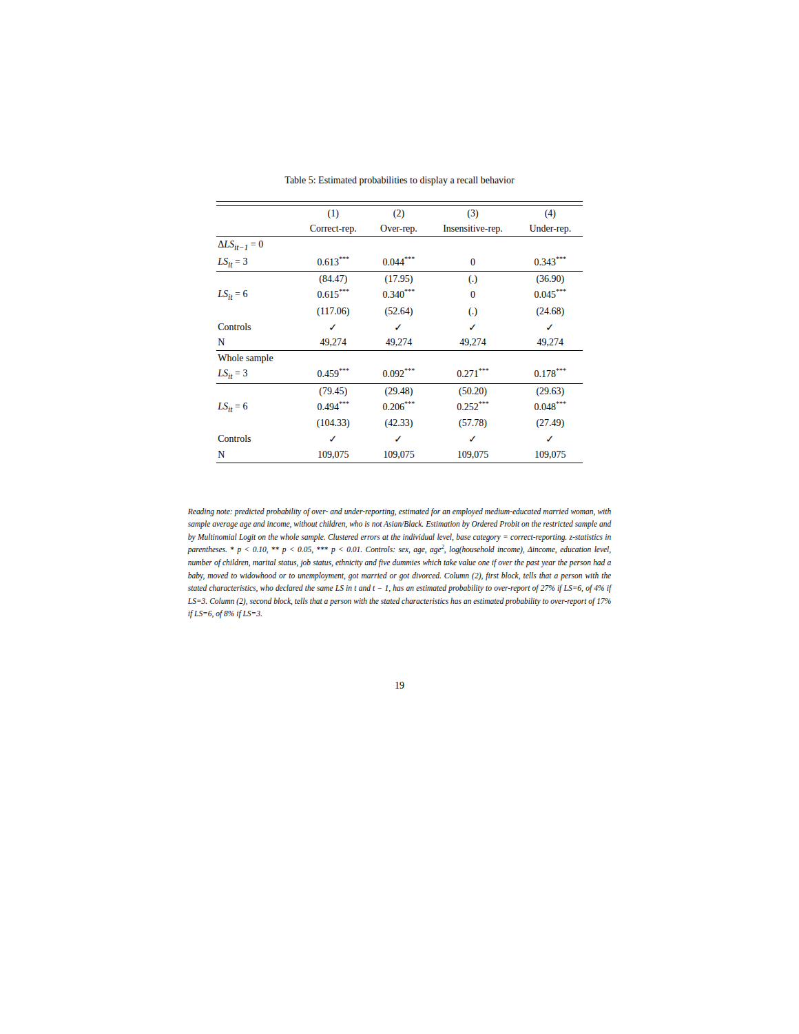Table 5: Estimated probabilities to display a recall behavior
| | (1) | (2) | (3) | (4) |
| | Correct-rep. | Over-rep. | Insensitive-rep. | Under-rep. |
| Δ LS it−1 = 0 | | | | |
| LS it = 3 | 0.613 *** | 0.044 *** | 0 | 0.343 *** |
| | (84.47) | (17.95) | (.) | (36.90) |
| LS it = 6 | 0.615 *** | 0.340 *** | 0 | 0.045 *** |
| | (117.06) | (52.64) | (.) | (24.68) |
| Controls | ✓ | ✓ | ✓ | ✓ |
| N | 49,274 | 49,274 | 49,274 | 49,274 |
| Whole sample | | | | |
| LS it = 3 | 0.459 *** | 0.092 *** | 0.271 *** | 0.178 *** |
| | (79.45) | (29.48) | (50.20) | (29.63) |
| LS it = 6 | 0.494 *** | 0.206 *** | 0.252 *** | 0.048 *** |
| | (104.33) | (42.33) | (57.78) | (27.49) |
| Controls | ✓ | ✓ | ✓ | ✓ |
| N | 109,075 | 109,075 | 109,075 | 109,075 |
Reading note: predicted probability of over- and under-reporting, estimated for an employed medium-educated married woman, with sample average age and income, without children, who is not Asian/Black. Estimation by Ordered Probit on the restricted sample and by Multinomial Logit on the whole sample. Clustered errors at the individual level, base category = correct-reporting. z-statistics in parentheses. * p < 0.10, ** p < 0.05, *** p < 0.01. Controls: sex, age, age2, log(household income), Δincome, education level, number of children, marital status, job status, ethnicity and five dummies which take value one if over the past year the person had a baby, moved to widowhood or to unemployment, got married or got divorced. Column (2), first block, tells that a person with the stated characteristics, who declared the same LS in t and t − 1, has an estimated probability to over-report of 27% if LS=6, of 4% if LS=3. Column (2), second block, tells that a person with the stated characteristics has an estimated probability to over-report of 17% if LS=6, of 8% if LS=3.
19